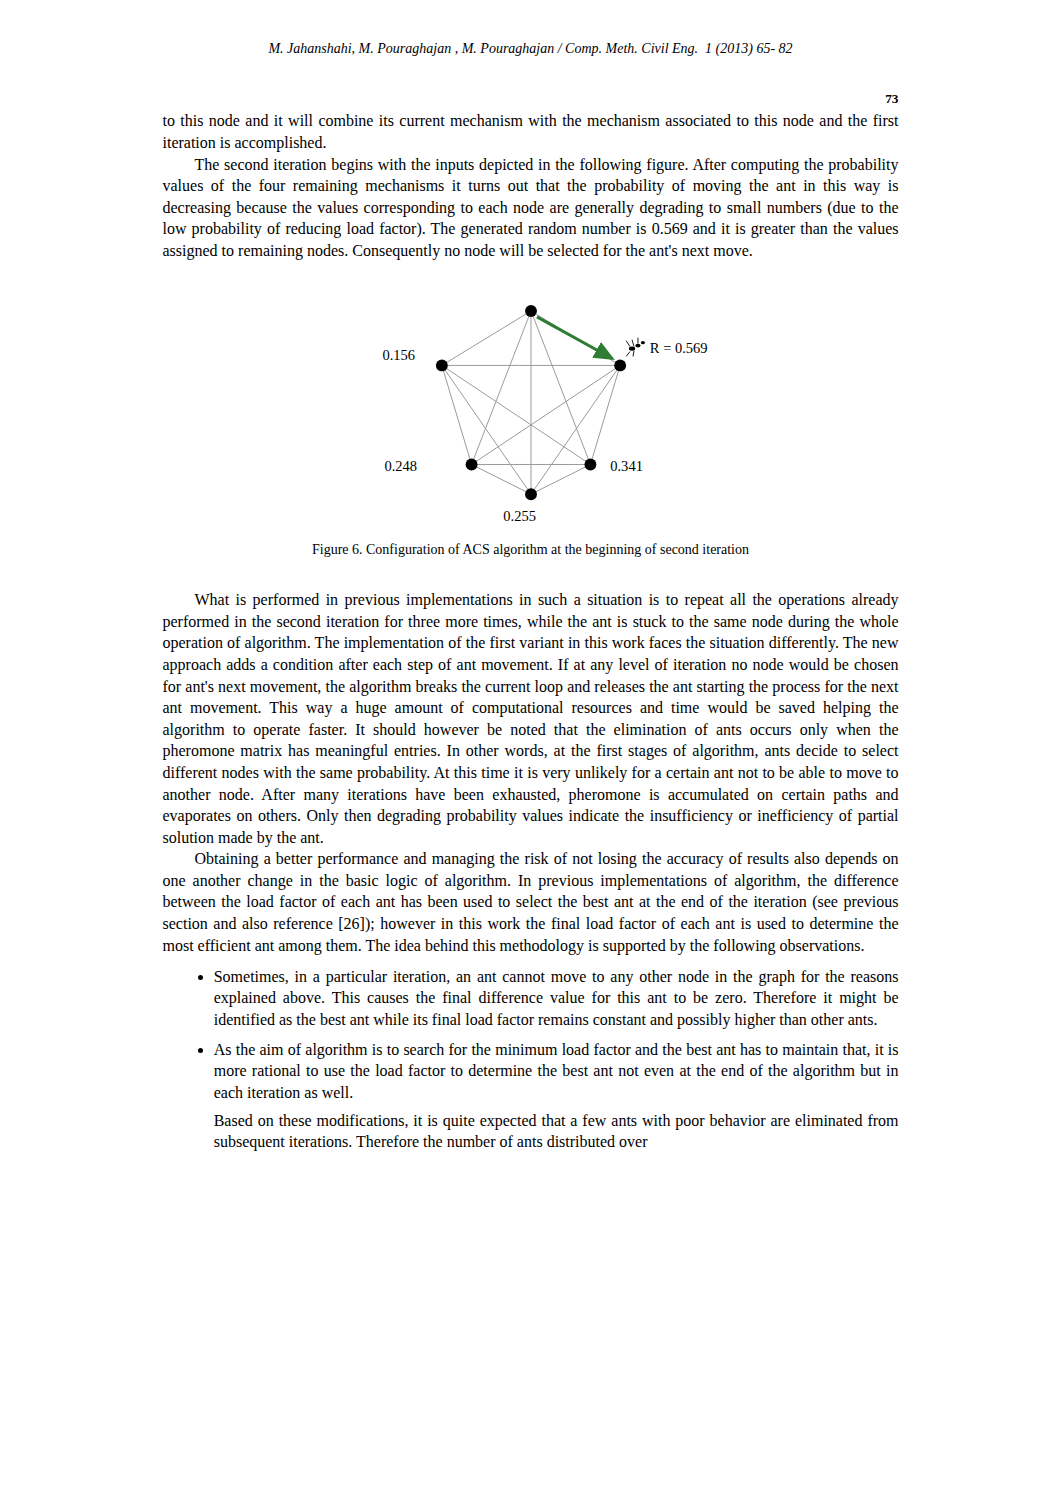M. Jahanshahi, M. Pouraghajan , M. Pouraghajan / Comp. Meth. Civil Eng. 1 (2013) 65- 82
73
to this node and it will combine its current mechanism with the mechanism associated to this node and the first iteration is accomplished.
The second iteration begins with the inputs depicted in the following figure. After computing the probability values of the four remaining mechanisms it turns out that the probability of moving the ant in this way is decreasing because the values corresponding to each node are generally degrading to small numbers (due to the low probability of reducing load factor). The generated random number is 0.569 and it is greater than the values assigned to remaining nodes. Consequently no node will be selected for the ant's next move.
0.156 R = 0.569 0.248 0.341 0.255
Figure 6. Configuration of ACS algorithm at the beginning of second iteration
What is performed in previous implementations in such a situation is to repeat all the operations already performed in the second iteration for three more times, while the ant is stuck to the same node during the whole operation of algorithm. The implementation of the first variant in this work faces the situation differently. The new approach adds a condition after each step of ant movement. If at any level of iteration no node would be chosen for ant's next movement, the algorithm breaks the current loop and releases the ant starting the process for the next ant movement. This way a huge amount of computational resources and time would be saved helping the algorithm to operate faster. It should however be noted that the elimination of ants occurs only when the pheromone matrix has meaningful entries. In other words, at the first stages of algorithm, ants decide to select different nodes with the same probability. At this time it is very unlikely for a certain ant not to be able to move to another node. After many iterations have been exhausted, pheromone is accumulated on certain paths and evaporates on others. Only then degrading probability values indicate the insufficiency or inefficiency of partial solution made by the ant.
Obtaining a better performance and managing the risk of not losing the accuracy of results also depends on one another change in the basic logic of algorithm. In previous implementations of algorithm, the difference between the load factor of each ant has been used to select the best ant at the end of the iteration (see previous section and also reference [26]); however in this work the final load factor of each ant is used to determine the most efficient ant among them. The idea behind this methodology is supported by the following observations.
Sometimes, in a particular iteration, an ant cannot move to any other node in the graph for the reasons explained above. This causes the final difference value for this ant to be zero. Therefore it might be identified as the best ant while its final load factor remains constant and possibly higher than other ants.
As the aim of algorithm is to search for the minimum load factor and the best ant has to maintain that, it is more rational to use the load factor to determine the best ant not even at the end of the algorithm but in each iteration as well.
Based on these modifications, it is quite expected that a few ants with poor behavior are eliminated from subsequent iterations. Therefore the number of ants distributed over